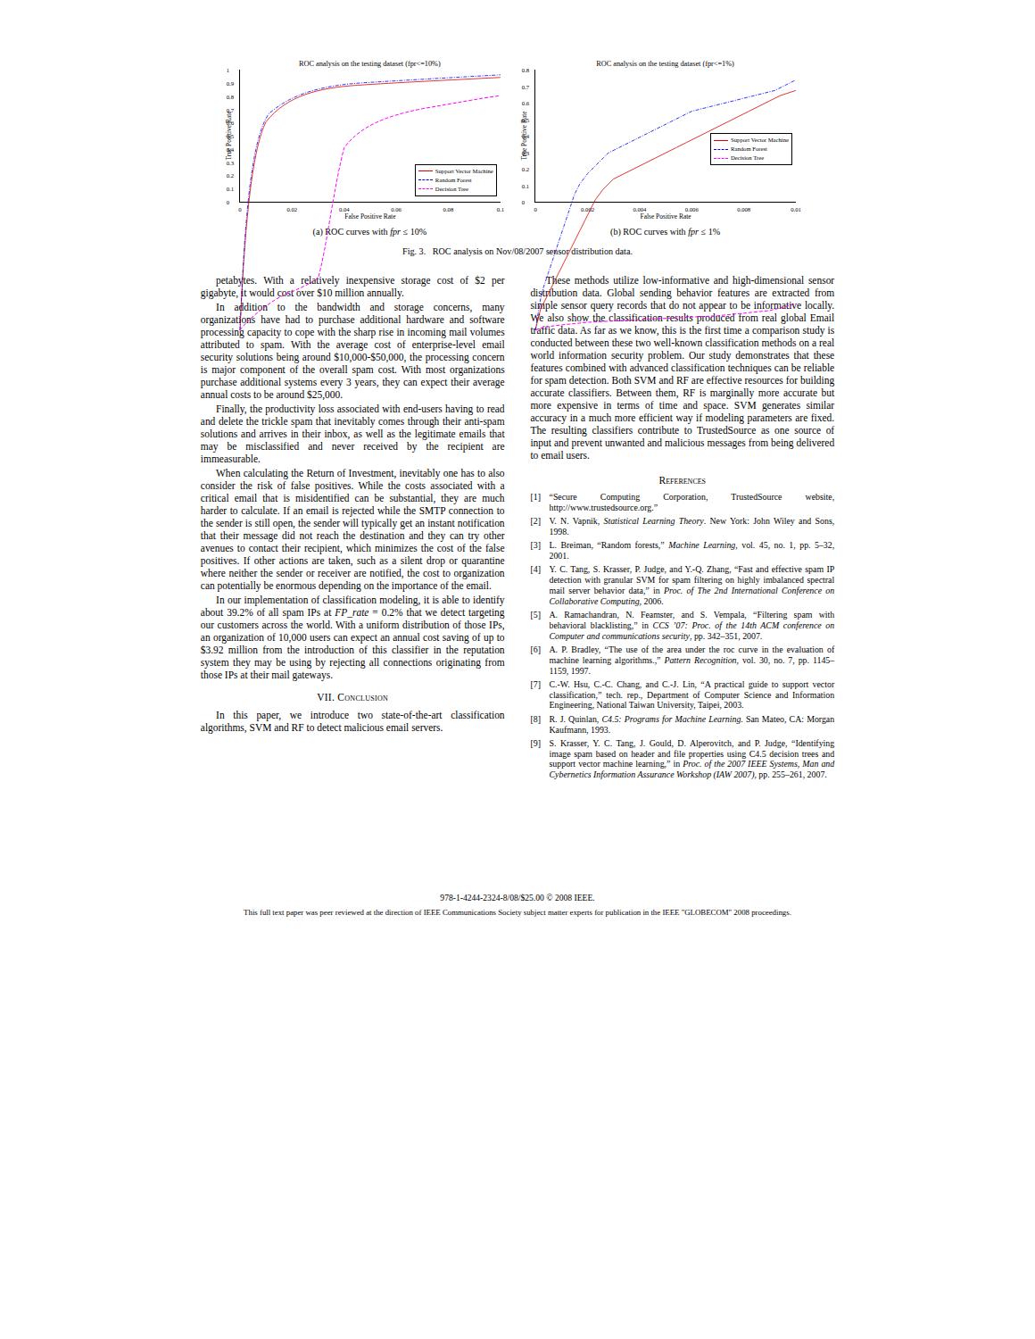ROC analysis on the testing dataset (fpr<=10%)
True Positive Rate
False Positive Rate
1
0.9
0.8
0.7
0.6
0.5
0.4
0.3
0.2
0.1
0
0
0.02
0.04
0.06
0.08
0.1
Support Vector Machine
Random Forest
Decision Tree
(a) ROC curves with fpr ≤ 10%
ROC analysis on the testing dataset (fpr<=1%)
True Positive Rate
False Positive Rate
0.8
0.7
0.6
0.5
0.4
0.3
0.2
0.1
0
0
0.002
0.004
0.006
0.008
0.01
Support Vector Machine
Random Forest
Decision Tree
(b) ROC curves with fpr ≤ 1%
Fig. 3. ROC analysis on Nov/08/2007 sensor distribution data.
petabytes. With a relatively inexpensive storage cost of $2 per gigabyte, it would cost over $10 million annually.
In addition to the bandwidth and storage concerns, many organizations have had to purchase additional hardware and software processing capacity to cope with the sharp rise in incoming mail volumes attributed to spam. With the average cost of enterprise-level email security solutions being around $10,000-$50,000, the processing concern is major component of the overall spam cost. With most organizations purchase additional systems every 3 years, they can expect their average annual costs to be around $25,000.
Finally, the productivity loss associated with end-users having to read and delete the trickle spam that inevitably comes through their anti-spam solutions and arrives in their inbox, as well as the legitimate emails that may be misclassified and never received by the recipient are immeasurable.
When calculating the Return of Investment, inevitably one has to also consider the risk of false positives. While the costs associated with a critical email that is misidentified can be substantial, they are much harder to calculate. If an email is rejected while the SMTP connection to the sender is still open, the sender will typically get an instant notification that their message did not reach the destination and they can try other avenues to contact their recipient, which minimizes the cost of the false positives. If other actions are taken, such as a silent drop or quarantine where neither the sender or receiver are notified, the cost to organization can potentially be enormous depending on the importance of the email.
In our implementation of classification modeling, it is able to identify about 39.2% of all spam IPs at FP_rate = 0.2% that we detect targeting our customers across the world. With a uniform distribution of those IPs, an organization of 10,000 users can expect an annual cost saving of up to $3.92 million from the introduction of this classifier in the reputation system they may be using by rejecting all connections originating from those IPs at their mail gateways.
VII. Conclusion
In this paper, we introduce two state-of-the-art classification algorithms, SVM and RF to detect malicious email servers.
These methods utilize low-informative and high-dimensional sensor distribution data. Global sending behavior features are extracted from simple sensor query records that do not appear to be informative locally. We also show the classification results produced from real global Email traffic data. As far as we know, this is the first time a comparison study is conducted between these two well-known classification methods on a real world information security problem. Our study demonstrates that these features combined with advanced classification techniques can be reliable for spam detection. Both SVM and RF are effective resources for building accurate classifiers. Between them, RF is marginally more accurate but more expensive in terms of time and space. SVM generates similar accuracy in a much more efficient way if modeling parameters are fixed. The resulting classifiers contribute to TrustedSource as one source of input and prevent unwanted and malicious messages from being delivered to email users.
References
“Secure Computing Corporation, TrustedSource website, http://www.trustedsource.org.”
V. N. Vapnik, Statistical Learning Theory. New York: John Wiley and Sons, 1998.
L. Breiman, “Random forests,” Machine Learning, vol. 45, no. 1, pp. 5–32, 2001.
Y. C. Tang, S. Krasser, P. Judge, and Y.-Q. Zhang, “Fast and effective spam IP detection with granular SVM for spam filtering on highly imbalanced spectral mail server behavior data,” in Proc. of The 2nd International Conference on Collaborative Computing, 2006.
A. Ramachandran, N. Feamster, and S. Vempala, “Filtering spam with behavioral blacklisting,” in CCS ’07: Proc. of the 14th ACM conference on Computer and communications security, pp. 342–351, 2007.
A. P. Bradley, “The use of the area under the roc curve in the evaluation of machine learning algorithms.,” Pattern Recognition, vol. 30, no. 7, pp. 1145–1159, 1997.
C.-W. Hsu, C.-C. Chang, and C.-J. Lin, “A practical guide to support vector classification,” tech. rep., Department of Computer Science and Information Engineering, National Taiwan University, Taipei, 2003.
R. J. Quinlan, C4.5: Programs for Machine Learning. San Mateo, CA: Morgan Kaufmann, 1993.
S. Krasser, Y. C. Tang, J. Gould, D. Alperovitch, and P. Judge, “Identifying image spam based on header and file properties using C4.5 decision trees and support vector machine learning,” in Proc. of the 2007 IEEE Systems, Man and Cybernetics Information Assurance Workshop (IAW 2007), pp. 255–261, 2007.
978-1-4244-2324-8/08/$25.00 © 2008 IEEE.
This full text paper was peer reviewed at the direction of IEEE Communications Society subject matter experts for publication in the IEEE "GLOBECOM" 2008 proceedings.